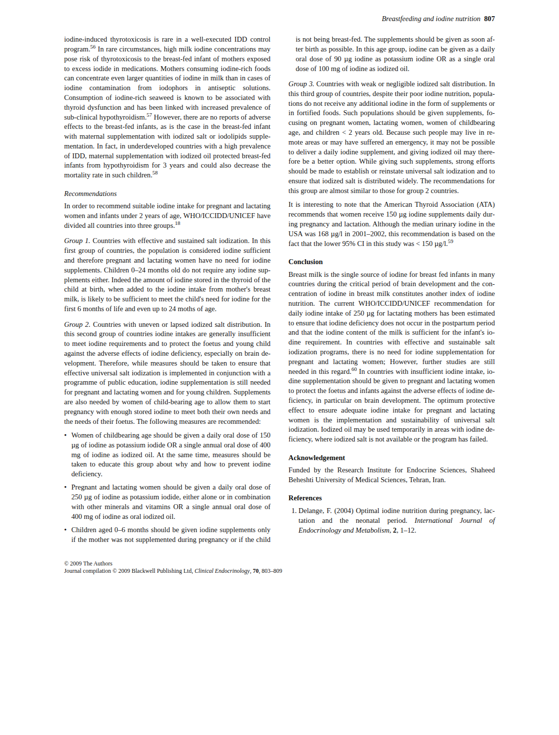Breastfeeding and iodine nutrition 807
iodine-induced thyrotoxicosis is rare in a well-executed IDD control program.56 In rare circumstances, high milk iodine concentrations may pose risk of thyrotoxicosis to the breast-fed infant of mothers exposed to excess iodide in medications. Mothers consuming iodine-rich foods can concentrate even larger quantities of iodine in milk than in cases of iodine contamination from iodophors in antiseptic solutions. Consumption of iodine-rich seaweed is known to be associated with thyroid dysfunction and has been linked with increased prevalence of sub-clinical hypothyroidism.57 However, there are no reports of adverse effects to the breast-fed infants, as is the case in the breast-fed infant with maternal supplementation with iodized salt or iodolipids supplementation. In fact, in underdeveloped countries with a high prevalence of IDD, maternal supplementation with iodized oil protected breast-fed infants from hypothyroidism for 3 years and could also decrease the mortality rate in such children.58
Recommendations
In order to recommend suitable iodine intake for pregnant and lactating women and infants under 2 years of age, WHO/ICCIDD/UNICEF have divided all countries into three groups.18
Group 1. Countries with effective and sustained salt iodization. In this first group of countries, the population is considered iodine sufficient and therefore pregnant and lactating women have no need for iodine supplements. Children 0–24 months old do not require any iodine supplements either. Indeed the amount of iodine stored in the thyroid of the child at birth, when added to the iodine intake from mother's breast milk, is likely to be sufficient to meet the child's need for iodine for the first 6 months of life and even up to 24 moths of age.
Group 2. Countries with uneven or lapsed iodized salt distribution. In this second group of countries iodine intakes are generally insufficient to meet iodine requirements and to protect the foetus and young child against the adverse effects of iodine deficiency, especially on brain development. Therefore, while measures should be taken to ensure that effective universal salt iodization is implemented in conjunction with a programme of public education, iodine supplementation is still needed for pregnant and lactating women and for young children. Supplements are also needed by women of child-bearing age to allow them to start pregnancy with enough stored iodine to meet both their own needs and the needs of their foetus. The following measures are recommended:
Women of childbearing age should be given a daily oral dose of 150 µg of iodine as potassium iodide OR a single annual oral dose of 400 mg of iodine as iodized oil. At the same time, measures should be taken to educate this group about why and how to prevent iodine deficiency.
Pregnant and lactating women should be given a daily oral dose of 250 µg of iodine as potassium iodide, either alone or in combination with other minerals and vitamins OR a single annual oral dose of 400 mg of iodine as oral iodized oil.
Children aged 0–6 months should be given iodine supplements only if the mother was not supplemented during pregnancy or if the child is not being breast-fed. The supplements should be given as soon after birth as possible. In this age group, iodine can be given as a daily oral dose of 90 µg iodine as potassium iodine OR as a single oral dose of 100 mg of iodine as iodized oil.
Group 3. Countries with weak or negligible iodized salt distribution. In this third group of countries, despite their poor iodine nutrition, populations do not receive any additional iodine in the form of supplements or in fortified foods. Such populations should be given supplements, focusing on pregnant women, lactating women, women of childbearing age, and children < 2 years old. Because such people may live in remote areas or may have suffered an emergency, it may not be possible to deliver a daily iodine supplement, and giving iodized oil may therefore be a better option. While giving such supplements, strong efforts should be made to establish or reinstate universal salt iodization and to ensure that iodized salt is distributed widely. The recommendations for this group are almost similar to those for group 2 countries.
It is interesting to note that the American Thyroid Association (ATA) recommends that women receive 150 µg iodine supplements daily during pregnancy and lactation. Although the median urinary iodine in the USA was 168 µg/l in 2001–2002, this recommendation is based on the fact that the lower 95% CI in this study was < 150 µg/l.59
Conclusion
Breast milk is the single source of iodine for breast fed infants in many countries during the critical period of brain development and the concentration of iodine in breast milk constitutes another index of iodine nutrition. The current WHO/ICCIDD/UNICEF recommendation for daily iodine intake of 250 µg for lactating mothers has been estimated to ensure that iodine deficiency does not occur in the postpartum period and that the iodine content of the milk is sufficient for the infant's iodine requirement. In countries with effective and sustainable salt iodization programs, there is no need for iodine supplementation for pregnant and lactating women; However, further studies are still needed in this regard.60 In countries with insufficient iodine intake, iodine supplementation should be given to pregnant and lactating women to protect the foetus and infants against the adverse effects of iodine deficiency, in particular on brain development. The optimum protective effect to ensure adequate iodine intake for pregnant and lactating women is the implementation and sustainability of universal salt iodization. Iodized oil may be used temporarily in areas with iodine deficiency, where iodized salt is not available or the program has failed.
Acknowledgement
Funded by the Research Institute for Endocrine Sciences, Shaheed Beheshti University of Medical Sciences, Tehran, Iran.
References
Delange, F. (2004) Optimal iodine nutrition during pregnancy, lactation and the neonatal period. International Journal of Endocrinology and Metabolism, 2, 1–12.
© 2009 The Authors Journal compilation © 2009 Blackwell Publishing Ltd, Clinical Endocrinology, 70, 803–809